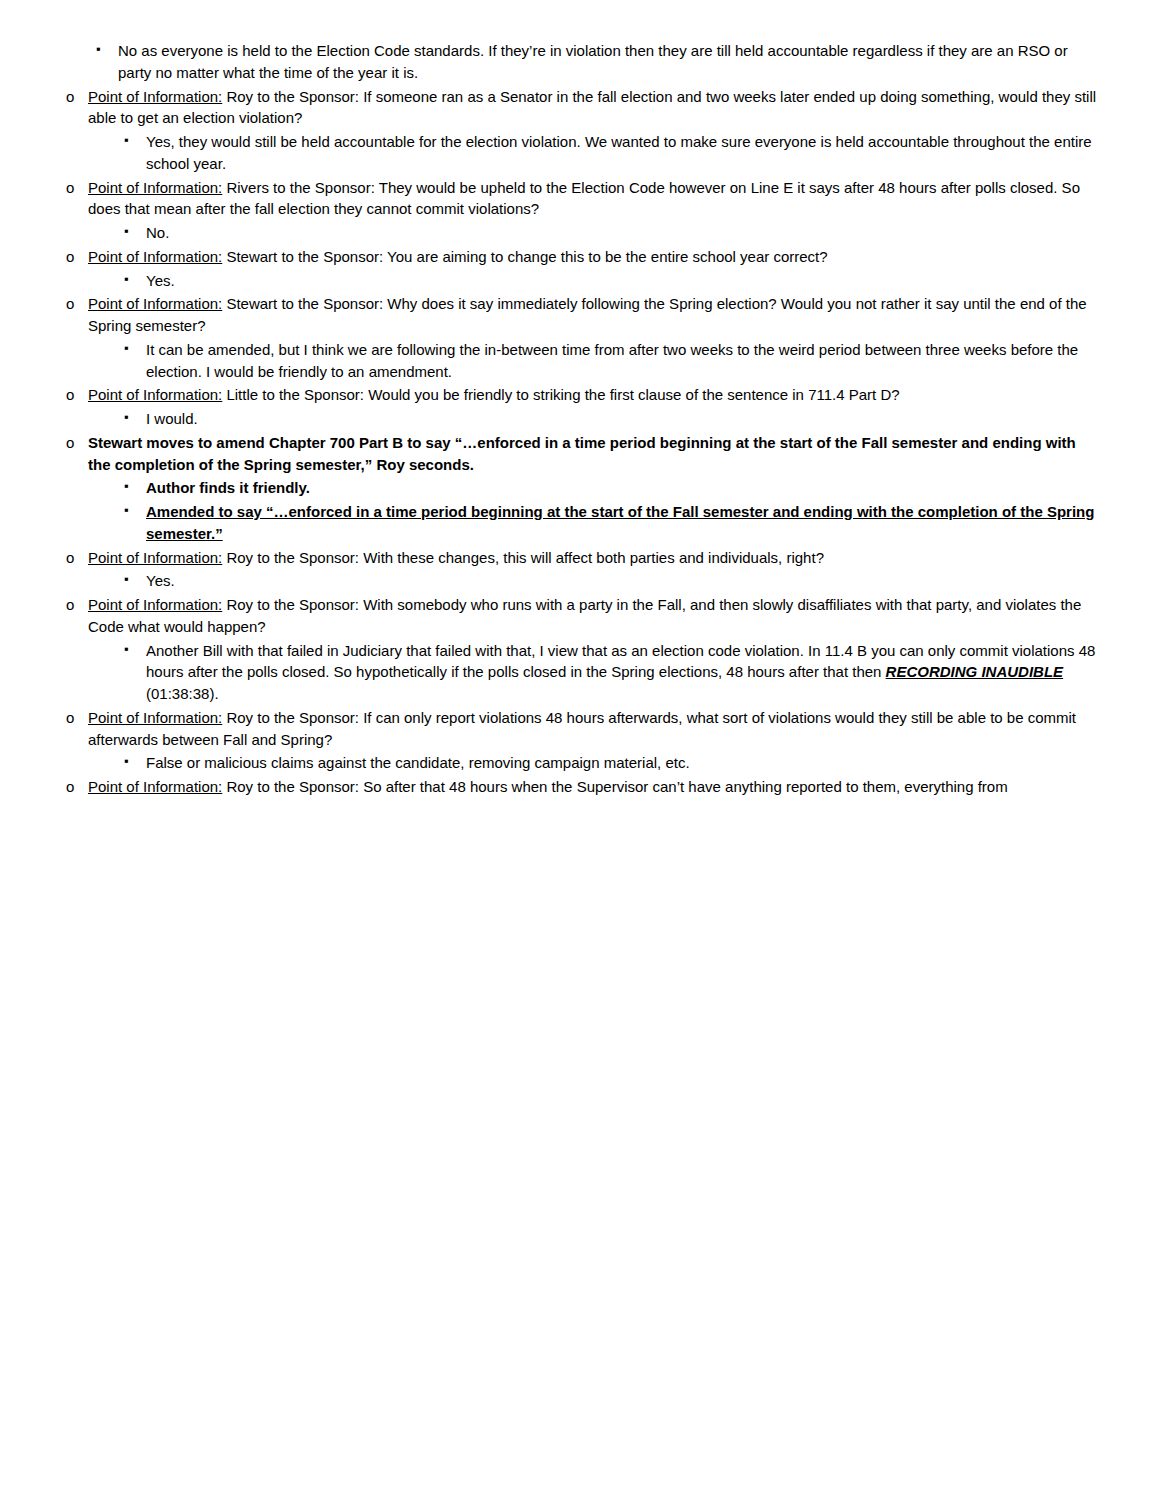No as everyone is held to the Election Code standards. If they’re in violation then they are till held accountable regardless if they are an RSO or party no matter what the time of the year it is.
Point of Information: Roy to the Sponsor: If someone ran as a Senator in the fall election and two weeks later ended up doing something, would they still able to get an election violation?
Yes, they would still be held accountable for the election violation. We wanted to make sure everyone is held accountable throughout the entire school year.
Point of Information: Rivers to the Sponsor: They would be upheld to the Election Code however on Line E it says after 48 hours after polls closed. So does that mean after the fall election they cannot commit violations?
No.
Point of Information: Stewart to the Sponsor: You are aiming to change this to be the entire school year correct?
Yes.
Point of Information: Stewart to the Sponsor: Why does it say immediately following the Spring election? Would you not rather it say until the end of the Spring semester?
It can be amended, but I think we are following the in-between time from after two weeks to the weird period between three weeks before the election. I would be friendly to an amendment.
Point of Information: Little to the Sponsor: Would you be friendly to striking the first clause of the sentence in 711.4 Part D?
I would.
Stewart moves to amend Chapter 700 Part B to say “…enforced in a time period beginning at the start of the Fall semester and ending with the completion of the Spring semester,” Roy seconds.
Author finds it friendly.
Amended to say “…enforced in a time period beginning at the start of the Fall semester and ending with the completion of the Spring semester.”
Point of Information: Roy to the Sponsor: With these changes, this will affect both parties and individuals, right?
Yes.
Point of Information: Roy to the Sponsor: With somebody who runs with a party in the Fall, and then slowly disaffiliates with that party, and violates the Code what would happen?
Another Bill with that failed in Judiciary that failed with that, I view that as an election code violation. In 11.4 B you can only commit violations 48 hours after the polls closed. So hypothetically if the polls closed in the Spring elections, 48 hours after that then RECORDING INAUDIBLE (01:38:38).
Point of Information: Roy to the Sponsor: If can only report violations 48 hours afterwards, what sort of violations would they still be able to be commit afterwards between Fall and Spring?
False or malicious claims against the candidate, removing campaign material, etc.
Point of Information: Roy to the Sponsor: So after that 48 hours when the Supervisor can’t have anything reported to them, everything from